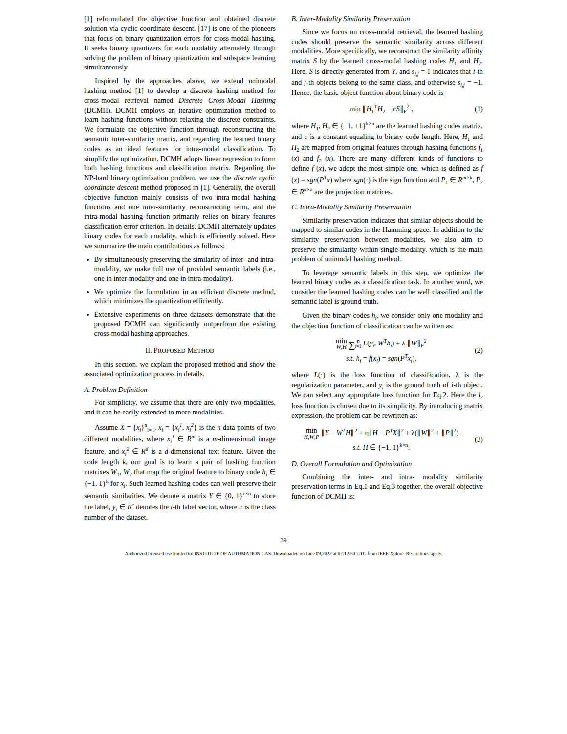[1] reformulated the objective function and obtained discrete solution via cyclic coordinate descent. [17] is one of the pioneers that focus on binary quantization errors for cross-modal hashing. It seeks binary quantizers for each modality alternately through solving the problem of binary quantization and subspace learning simultaneously.
Inspired by the approaches above, we extend unimodal hashing method [1] to develop a discrete hashing method for cross-modal retrieval named Discrete Cross-Modal Hashing (DCMH). DCMH employs an iterative optimization method to learn hashing functions without relaxing the discrete constraints. We formulate the objective function through reconstructing the semantic inter-similarity matrix, and regarding the learned binary codes as an ideal features for intra-modal classification. To simplify the optimization, DCMH adopts linear regression to form both hashing functions and classification matrix. Regarding the NP-hard binary optimization problem, we use the discrete cyclic coordinate descent method proposed in [1]. Generally, the overall objective function mainly consists of two intra-modal hashing functions and one inter-similarity reconstructing term, and the intra-modal hashing function primarily relies on binary features classification error criterion. In details, DCMH alternately updates binary codes for each modality, which is efficiently solved. Here we summarize the main contributions as follows:
By simultaneously preserving the similarity of inter- and intra- modality, we make full use of provided semantic labels (i.e., one in inter-modality and one in intra-modality).
We optimize the formulation in an efficient discrete method, which minimizes the quantization efficiently.
Extensive experiments on three datasets demonstrate that the proposed DCMH can significantly outperform the existing cross-modal hashing approaches.
II. PROPOSED METHOD
In this section, we explain the proposed method and show the associated optimization process in details.
A. Problem Definition
For simplicity, we assume that there are only two modalities, and it can be easily extended to more modalities.
Assume X = {xi}ni=1, xi = {xi 1, xi 2} is the n data points of two different modalities, where xi 1 ∈ Rm is a m-dimensional image feature, and xi 2 ∈ Rd is a d-dimensional text feature. Given the code length k, our goal is to learn a pair of hashing function matrixes W 1, W 2 that map the original feature to binary code hi ∈ {−1, 1}k for xi. Such learned hashing codes can well preserve their semantic similarities. We denote a matrix Y ∈ {0, 1}c×n to store the label, yi ∈ Rc denotes the i-th label vector, where c is the class number of the dataset.
B. Inter-Modality Similarity Preservation
Since we focus on cross-modal retrieval, the learned hashing codes should preserve the semantic similarity across different modalities. More specifically, we reconstruct the similarity affinity matrix S by the learned cross-modal hashing codes H 1 and H 2. Here, S is directly generated from Y, and si,j = 1 indicates that i-th and j-th objects belong to the same class, and otherwise si,j = −1. Hence, the basic object function about binary code is
min ∥H 1 TH 2 − cS∥F 2 ,
(1)
where H 1, H 2 ∈ {−1, +1}k×n are the learned hashing codes matrix, and c is a constant equaling to binary code length. Here, H 1 and H 2 are mapped from original features through hashing functions f 1 (x) and f 2 (x). There are many different kinds of functions to define f (x), we adopt the most simple one, which is defined as f (x) = sgn(PTx) where sgn(·) is the sign function and P 1 ∈ Rm×k, P 2 ∈ Rd×k are the projection matrices.
C. Intra-Modality Similarity Preservation
Similarity preservation indicates that similar objects should be mapped to similar codes in the Hamming space. In addition to the similarity preservation between modalities, we also aim to preserve the similarity within single-modality, which is the main problem of unimodal hashing method.
To leverage semantic labels in this step, we optimize the learned binary codes as a classification task. In another word, we consider the learned hashing codes can be well classified and the semantic label is ground truth.
Given the binary codes hi, we consider only one modality and the objection function of classification can be written as:
min W,H ∑ni=1 L(yi, WThi) + λ ∥W∥F 2 s.t. hi = f(xi) = sgn(PTxi),
(2)
where L(·) is the loss function of classification, λ is the regularization parameter, and yi is the ground truth of i-th object. We can select any appropriate loss function for Eq.2. Here the l 2 loss function is chosen due to its simplicity. By introducing matrix expression, the problem can be rewritten as:
min H,W,P ∥Y − WTH∥2 + η∥H − PTX∥2 + λ(∥W∥2 + ∥P∥2) s.t. H ∈ {−1, 1}k×n.
(3)
D. Overall Formulation and Optimization
Combining the inter- and intra- modality similarity preservation terms in Eq.1 and Eq.3 together, the overall objective function of DCMH is:
39
Authorized licensed use limited to: INSTITUTE OF AUTOMATION CAS. Downloaded on June 09,2022 at 02:12:50 UTC from IEEE Xplore. Restrictions apply.